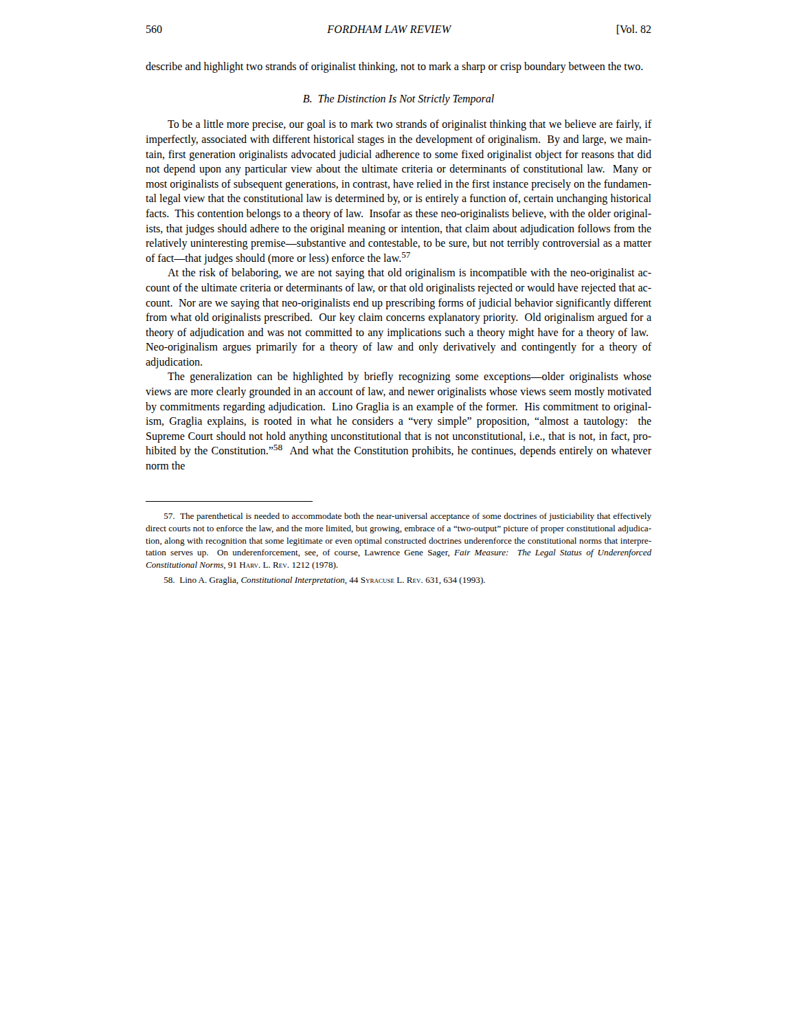560 FORDHAM LAW REVIEW [Vol. 82
describe and highlight two strands of originalist thinking, not to mark a sharp or crisp boundary between the two.
B. The Distinction Is Not Strictly Temporal
To be a little more precise, our goal is to mark two strands of originalist thinking that we believe are fairly, if imperfectly, associated with different historical stages in the development of originalism. By and large, we maintain, first generation originalists advocated judicial adherence to some fixed originalist object for reasons that did not depend upon any particular view about the ultimate criteria or determinants of constitutional law. Many or most originalists of subsequent generations, in contrast, have relied in the first instance precisely on the fundamental legal view that the constitutional law is determined by, or is entirely a function of, certain unchanging historical facts. This contention belongs to a theory of law. Insofar as these neo-originalists believe, with the older originalists, that judges should adhere to the original meaning or intention, that claim about adjudication follows from the relatively uninteresting premise—substantive and contestable, to be sure, but not terribly controversial as a matter of fact—that judges should (more or less) enforce the law.57
At the risk of belaboring, we are not saying that old originalism is incompatible with the neo-originalist account of the ultimate criteria or determinants of law, or that old originalists rejected or would have rejected that account. Nor are we saying that neo-originalists end up prescribing forms of judicial behavior significantly different from what old originalists prescribed. Our key claim concerns explanatory priority. Old originalism argued for a theory of adjudication and was not committed to any implications such a theory might have for a theory of law. Neo-originalism argues primarily for a theory of law and only derivatively and contingently for a theory of adjudication.
The generalization can be highlighted by briefly recognizing some exceptions—older originalists whose views are more clearly grounded in an account of law, and newer originalists whose views seem mostly motivated by commitments regarding adjudication. Lino Graglia is an example of the former. His commitment to originalism, Graglia explains, is rooted in what he considers a “very simple” proposition, “almost a tautology: the Supreme Court should not hold anything unconstitutional that is not unconstitutional, i.e., that is not, in fact, prohibited by the Constitution.”58 And what the Constitution prohibits, he continues, depends entirely on whatever norm the
57. The parenthetical is needed to accommodate both the near-universal acceptance of some doctrines of justiciability that effectively direct courts not to enforce the law, and the more limited, but growing, embrace of a “two-output” picture of proper constitutional adjudication, along with recognition that some legitimate or even optimal constructed doctrines underenforce the constitutional norms that interpretation serves up. On underenforcement, see, of course, Lawrence Gene Sager, Fair Measure: The Legal Status of Underenforced Constitutional Norms, 91 Harv. L. Rev. 1212 (1978).
58. Lino A. Graglia, Constitutional Interpretation, 44 Syracuse L. Rev. 631, 634 (1993).